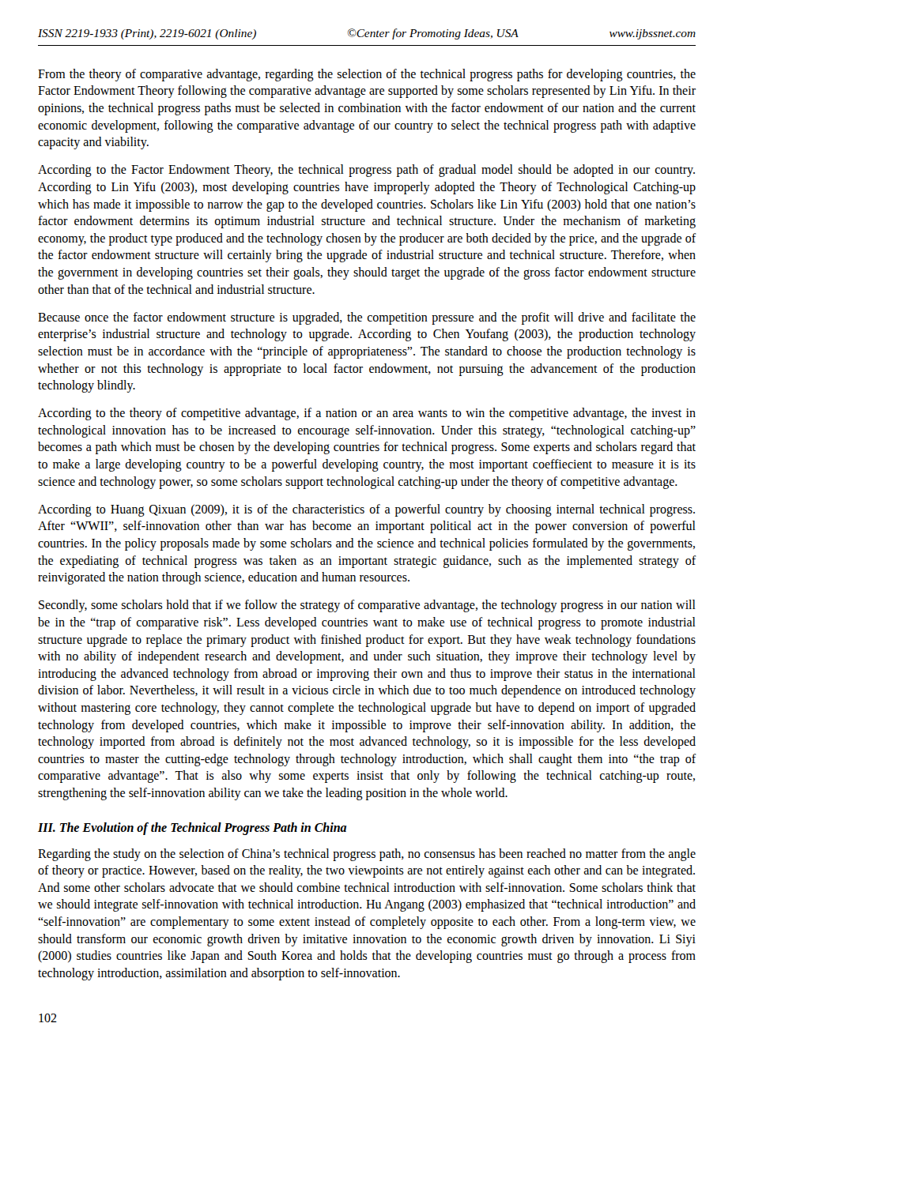ISSN 2219-1933 (Print), 2219-6021 (Online) ©Center for Promoting Ideas, USA www.ijbssnet.com
From the theory of comparative advantage, regarding the selection of the technical progress paths for developing countries, the Factor Endowment Theory following the comparative advantage are supported by some scholars represented by Lin Yifu. In their opinions, the technical progress paths must be selected in combination with the factor endowment of our nation and the current economic development, following the comparative advantage of our country to select the technical progress path with adaptive capacity and viability.
According to the Factor Endowment Theory, the technical progress path of gradual model should be adopted in our country. According to Lin Yifu (2003), most developing countries have improperly adopted the Theory of Technological Catching-up which has made it impossible to narrow the gap to the developed countries. Scholars like Lin Yifu (2003) hold that one nation’s factor endowment determins its optimum industrial structure and technical structure. Under the mechanism of marketing economy, the product type produced and the technology chosen by the producer are both decided by the price, and the upgrade of the factor endowment structure will certainly bring the upgrade of industrial structure and technical structure. Therefore, when the government in developing countries set their goals, they should target the upgrade of the gross factor endowment structure other than that of the technical and industrial structure.
Because once the factor endowment structure is upgraded, the competition pressure and the profit will drive and facilitate the enterprise’s industrial structure and technology to upgrade. According to Chen Youfang (2003), the production technology selection must be in accordance with the “principle of appropriateness”. The standard to choose the production technology is whether or not this technology is appropriate to local factor endowment, not pursuing the advancement of the production technology blindly.
According to the theory of competitive advantage, if a nation or an area wants to win the competitive advantage, the invest in technological innovation has to be increased to encourage self-innovation. Under this strategy, “technological catching-up” becomes a path which must be chosen by the developing countries for technical progress. Some experts and scholars regard that to make a large developing country to be a powerful developing country, the most important coeffiecient to measure it is its science and technology power, so some scholars support technological catching-up under the theory of competitive advantage.
According to Huang Qixuan (2009), it is of the characteristics of a powerful country by choosing internal technical progress. After “WWII”, self-innovation other than war has become an important political act in the power conversion of powerful countries. In the policy proposals made by some scholars and the science and technical policies formulated by the governments, the expediating of technical progress was taken as an important strategic guidance, such as the implemented strategy of reinvigorated the nation through science, education and human resources.
Secondly, some scholars hold that if we follow the strategy of comparative advantage, the technology progress in our nation will be in the “trap of comparative risk”. Less developed countries want to make use of technical progress to promote industrial structure upgrade to replace the primary product with finished product for export. But they have weak technology foundations with no ability of independent research and development, and under such situation, they improve their technology level by introducing the advanced technology from abroad or improving their own and thus to improve their status in the international division of labor. Nevertheless, it will result in a vicious circle in which due to too much dependence on introduced technology without mastering core technology, they cannot complete the technological upgrade but have to depend on import of upgraded technology from developed countries, which make it impossible to improve their self-innovation ability. In addition, the technology imported from abroad is definitely not the most advanced technology, so it is impossible for the less developed countries to master the cutting-edge technology through technology introduction, which shall caught them into “the trap of comparative advantage”. That is also why some experts insist that only by following the technical catching-up route, strengthening the self-innovation ability can we take the leading position in the whole world.
III. The Evolution of the Technical Progress Path in China
Regarding the study on the selection of China’s technical progress path, no consensus has been reached no matter from the angle of theory or practice. However, based on the reality, the two viewpoints are not entirely against each other and can be integrated. And some other scholars advocate that we should combine technical introduction with self-innovation. Some scholars think that we should integrate self-innovation with technical introduction. Hu Angang (2003) emphasized that “technical introduction” and “self-innovation” are complementary to some extent instead of completely opposite to each other. From a long-term view, we should transform our economic growth driven by imitative innovation to the economic growth driven by innovation. Li Siyi (2000) studies countries like Japan and South Korea and holds that the developing countries must go through a process from technology introduction, assimilation and absorption to self-innovation.
102